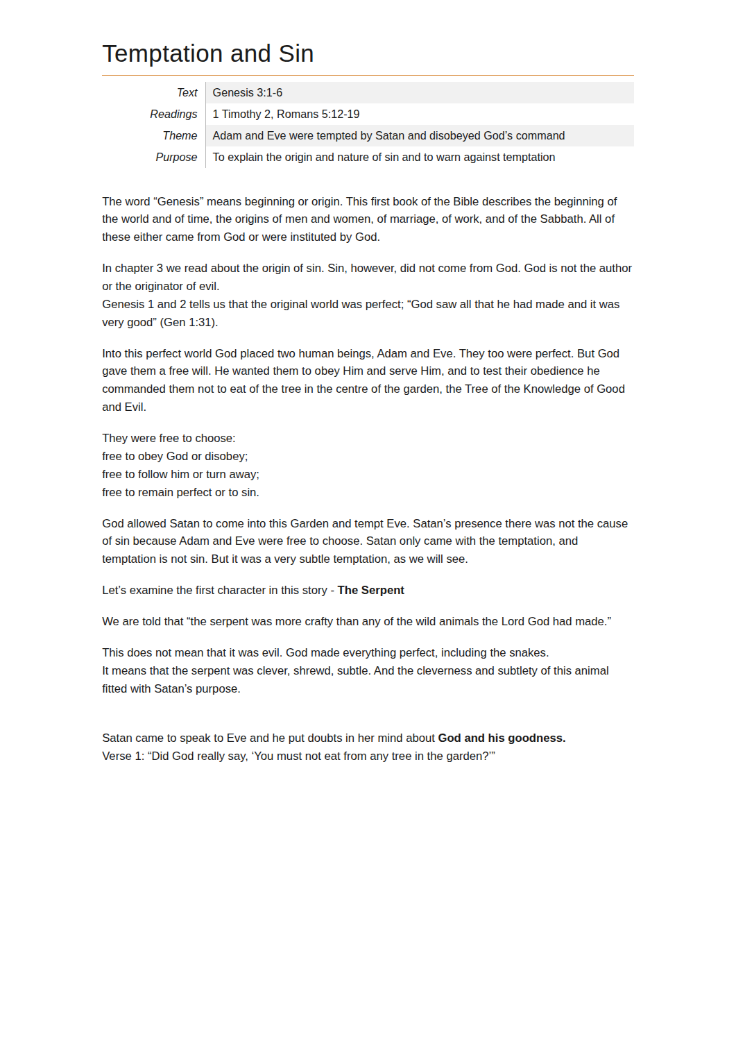Temptation and Sin
| Text | Genesis 3:1-6 |
| Readings | 1 Timothy 2, Romans 5:12-19 |
| Theme | Adam and Eve were tempted by Satan and disobeyed God’s command |
| Purpose | To explain the origin and nature of sin and to warn against temptation |
The word “Genesis” means beginning or origin. This first book of the Bible describes the beginning of the world and of time, the origins of men and women, of marriage, of work, and of the Sabbath. All of these either came from God or were instituted by God.
In chapter 3 we read about the origin of sin. Sin, however, did not come from God. God is not the author or the originator of evil.
Genesis 1 and 2 tells us that the original world was perfect; “God saw all that he had made and it was very good” (Gen 1:31).
Into this perfect world God placed two human beings, Adam and Eve. They too were perfect. But God gave them a free will. He wanted them to obey Him and serve Him, and to test their obedience he commanded them not to eat of the tree in the centre of the garden, the Tree of the Knowledge of Good and Evil.
They were free to choose:
free to obey God or disobey;
free to follow him or turn away;
free to remain perfect or to sin.
God allowed Satan to come into this Garden and tempt Eve. Satan’s presence there was not the cause of sin because Adam and Eve were free to choose. Satan only came with the temptation, and temptation is not sin. But it was a very subtle temptation, as we will see.
Let’s examine the first character in this story - The Serpent
We are told that “the serpent was more crafty than any of the wild animals the Lord God had made.”
This does not mean that it was evil. God made everything perfect, including the snakes.
It means that the serpent was clever, shrewd, subtle. And the cleverness and subtlety of this animal fitted with Satan’s purpose.
Satan came to speak to Eve and he put doubts in her mind about God and his goodness.
Verse 1: “Did God really say, ‘You must not eat from any tree in the garden?’”